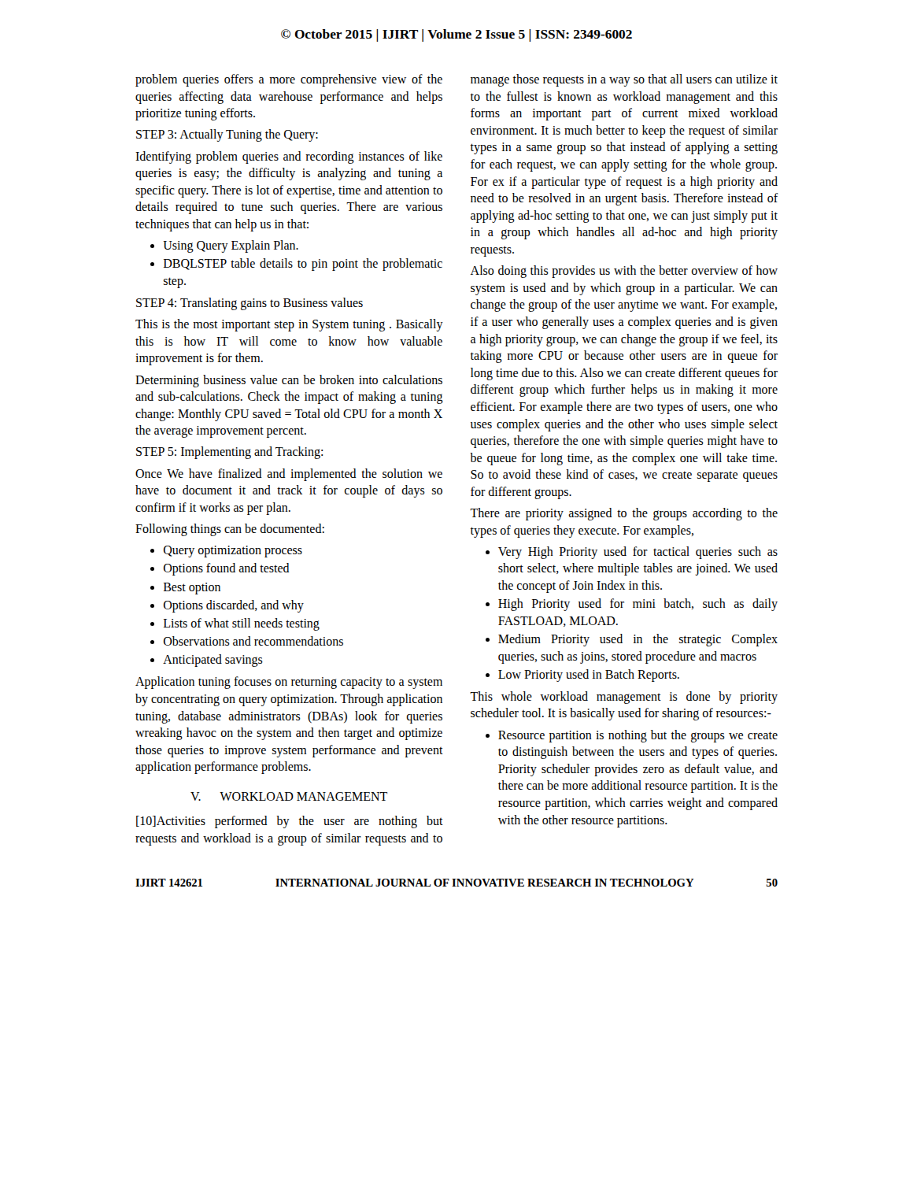© October 2015 | IJIRT | Volume 2 Issue 5 | ISSN: 2349-6002
problem queries offers a more comprehensive view of the queries affecting data warehouse performance and helps prioritize tuning efforts.
STEP 3: Actually Tuning the Query:
Identifying problem queries and recording instances of like queries is easy; the difficulty is analyzing and tuning a specific query. There is lot of expertise, time and attention to details required to tune such queries. There are various techniques that can help us in that:
Using Query Explain Plan.
DBQLSTEP table details to pin point the problematic step.
STEP 4: Translating gains to Business values
This is the most important step in System tuning . Basically this is how IT will come to know how valuable improvement is for them.
Determining business value can be broken into calculations and sub-calculations. Check the impact of making a tuning change: Monthly CPU saved = Total old CPU for a month X the average improvement percent.
STEP 5: Implementing and Tracking:
Once We have finalized and implemented the solution we have to document it and track it for couple of days so confirm if it works as per plan.
Following things can be documented:
Query optimization process
Options found and tested
Best option
Options discarded, and why
Lists of what still needs testing
Observations and recommendations
Anticipated savings
Application tuning focuses on returning capacity to a system by concentrating on query optimization. Through application tuning, database administrators (DBAs) look for queries wreaking havoc on the system and then target and optimize those queries to improve system performance and prevent application performance problems.
V. Workload Management
[10]Activities performed by the user are nothing but requests and workload is a group of similar requests and to manage those requests in a way so that all users can utilize it to the fullest is known as workload management and this forms an important part of current mixed workload environment. It is much better to keep the request of similar types in a same group so that instead of applying a setting for each request, we can apply setting for the whole group. For ex if a particular type of request is a high priority and need to be resolved in an urgent basis. Therefore instead of applying ad-hoc setting to that one, we can just simply put it in a group which handles all ad-hoc and high priority requests.
Also doing this provides us with the better overview of how system is used and by which group in a particular. We can change the group of the user anytime we want. For example, if a user who generally uses a complex queries and is given a high priority group, we can change the group if we feel, its taking more CPU or because other users are in queue for long time due to this. Also we can create different queues for different group which further helps us in making it more efficient. For example there are two types of users, one who uses complex queries and the other who uses simple select queries, therefore the one with simple queries might have to be queue for long time, as the complex one will take time. So to avoid these kind of cases, we create separate queues for different groups.
There are priority assigned to the groups according to the types of queries they execute. For examples,
Very High Priority used for tactical queries such as short select, where multiple tables are joined. We used the concept of Join Index in this.
High Priority used for mini batch, such as daily FASTLOAD, MLOAD.
Medium Priority used in the strategic Complex queries, such as joins, stored procedure and macros
Low Priority used in Batch Reports.
This whole workload management is done by priority scheduler tool. It is basically used for sharing of resources:-
Resource partition is nothing but the groups we create to distinguish between the users and types of queries. Priority scheduler provides zero as default value, and there can be more additional resource partition. It is the resource partition, which carries weight and compared with the other resource partitions.
IJIRT 142621 INTERNATIONAL JOURNAL OF INNOVATIVE RESEARCH IN TECHNOLOGY 50